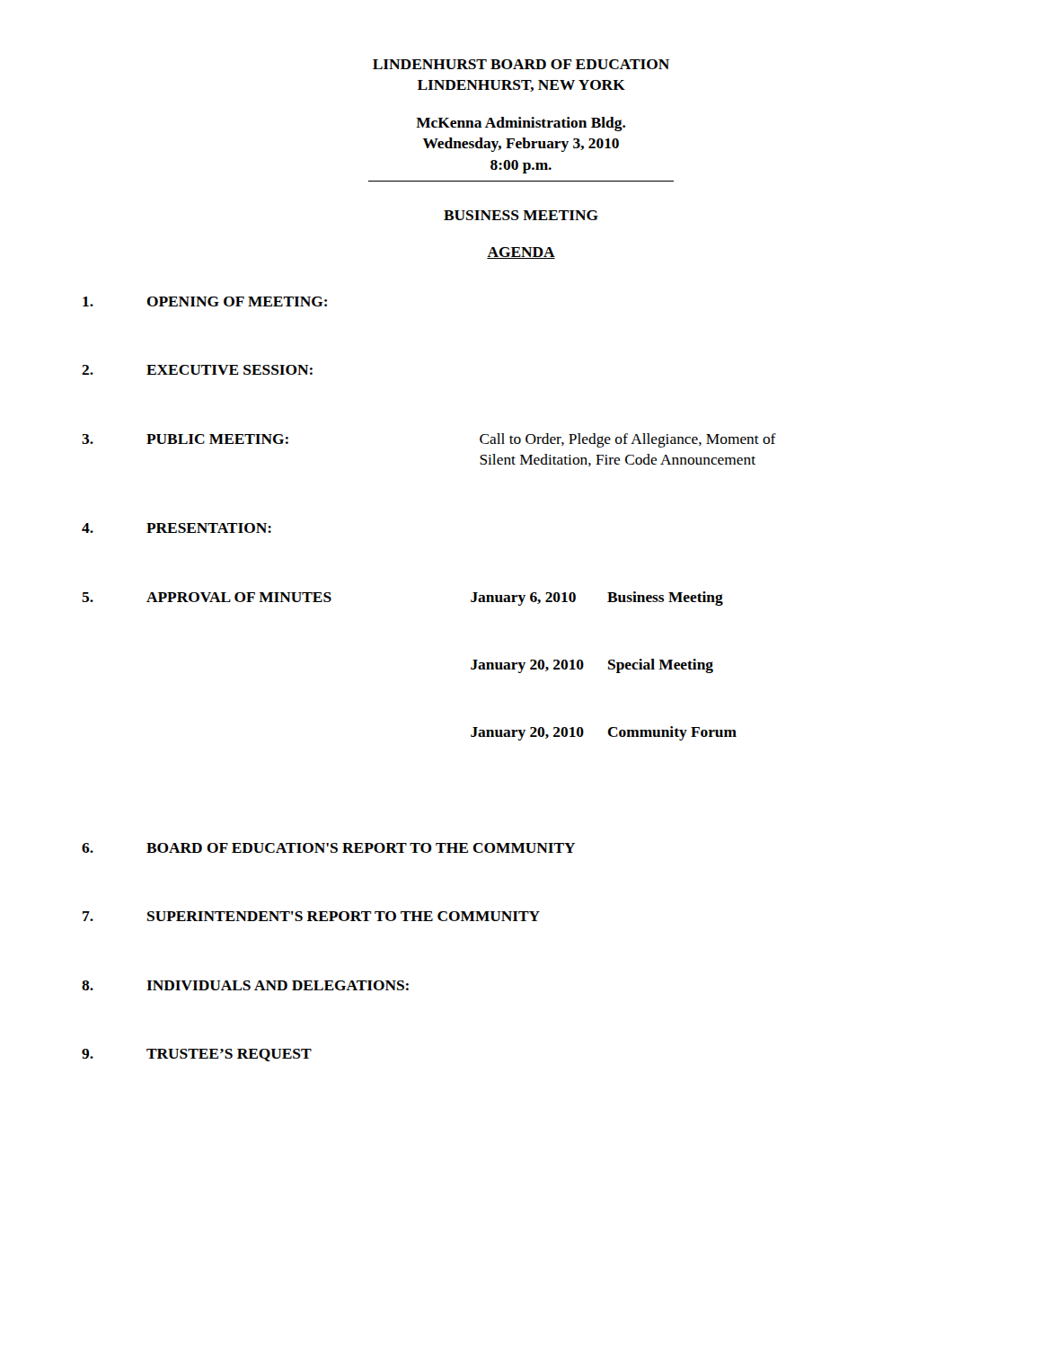LINDENHURST BOARD OF EDUCATION
LINDENHURST, NEW YORK
McKenna Administration Bldg.
Wednesday, February 3, 2010
8:00 p.m.
BUSINESS MEETING
AGENDA
| 1. | OPENING OF MEETING: |
| 2. | EXECUTIVE SESSION: |
| 3. | PUBLIC MEETING: | Call to Order, Pledge of Allegiance, Moment of Silent Meditation, Fire Code Announcement |
| 4. | PRESENTATION: |
| 5. | APPROVAL OF MINUTES | / January 6, 2010 / Business Meeting / / January 20, 2010 / Special Meeting / / January 20, 2010 / Community Forum / |
| 6. | BOARD OF EDUCATION'S REPORT TO THE COMMUNITY |
| 7. | SUPERINTENDENT'S REPORT TO THE COMMUNITY |
| 8. | INDIVIDUALS AND DELEGATIONS: |
| 9. | TRUSTEE’S REQUEST |